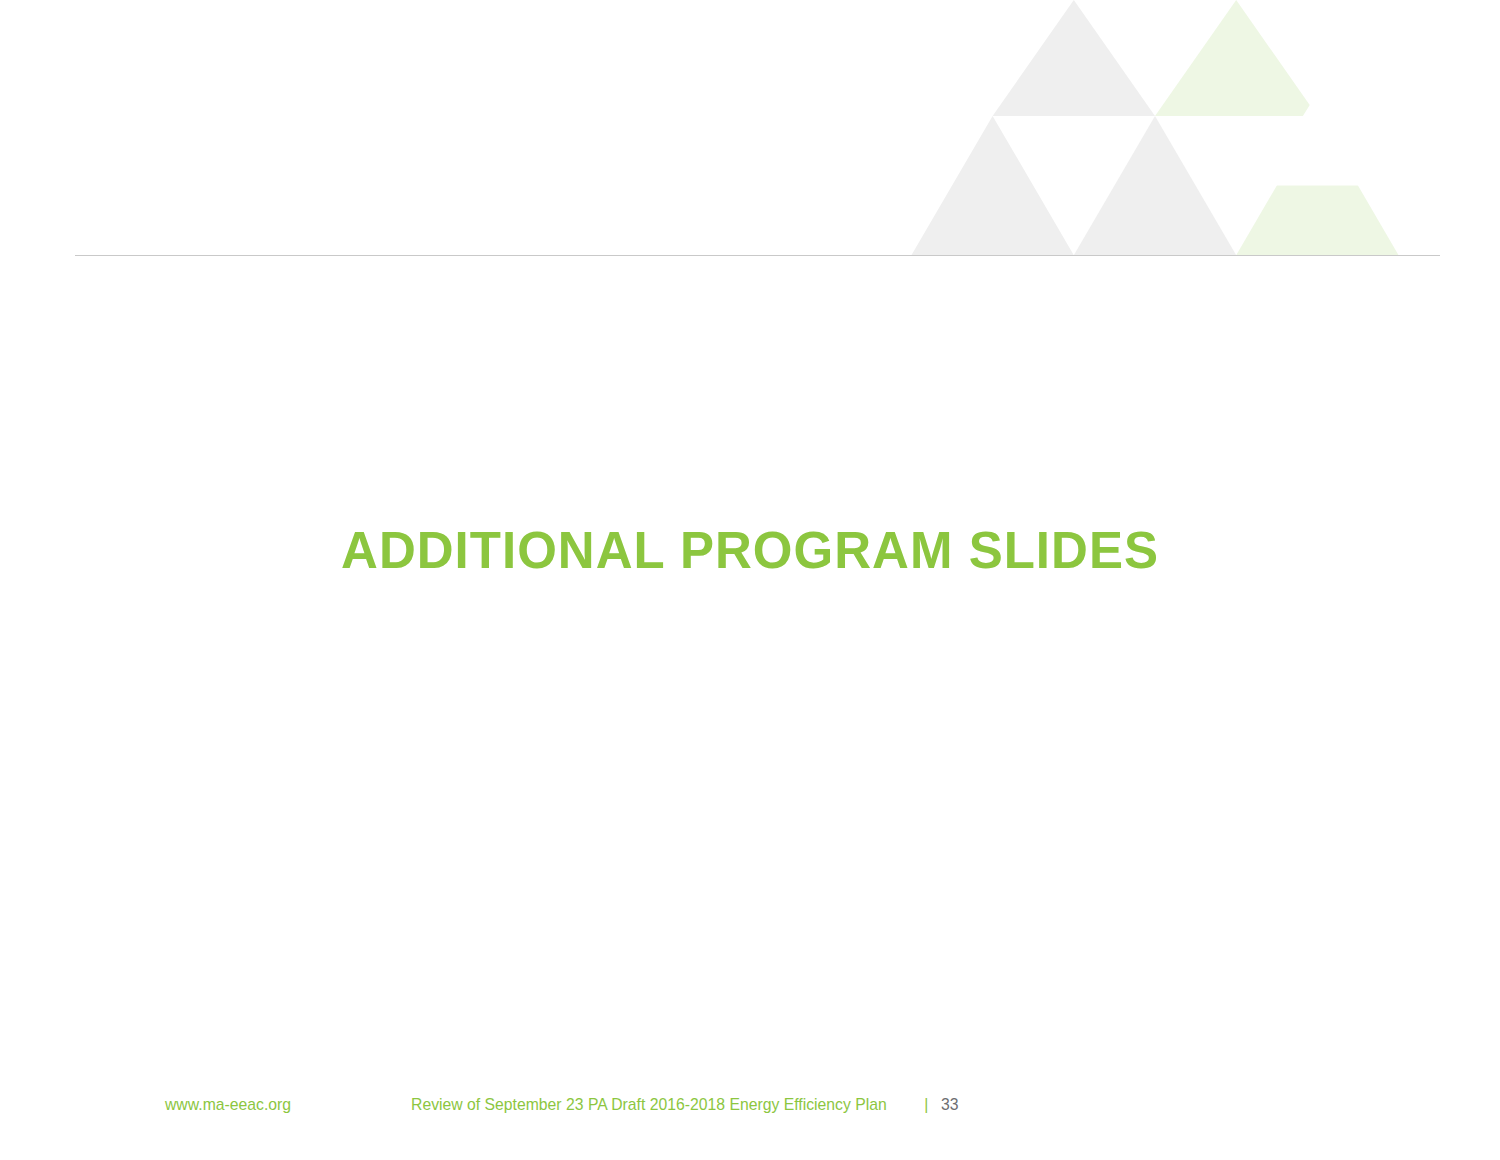ADDITIONAL PROGRAM SLIDES
www.ma-eeac.org Review of September 23 PA Draft 2016-2018 Energy Efficiency Plan |33